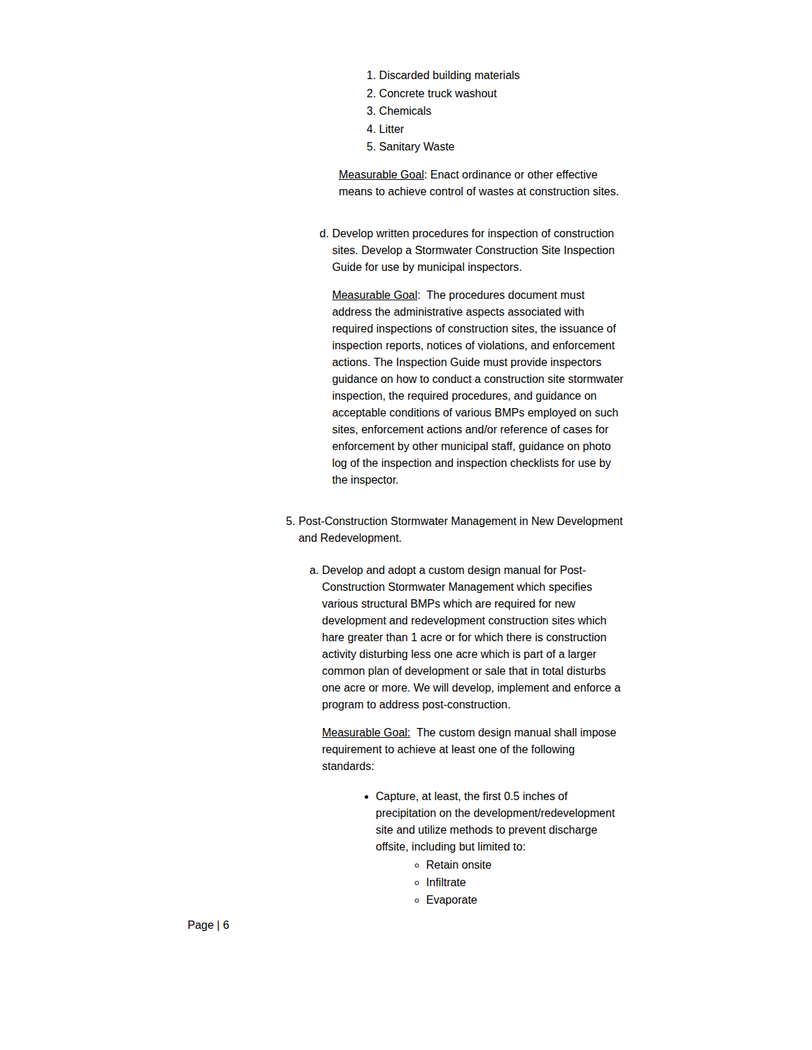Discarded building materials
Concrete truck washout
Chemicals
Litter
Sanitary Waste
Measurable Goal: Enact ordinance or other effective means to achieve control of wastes at construction sites.
Develop written procedures for inspection of construction sites. Develop a Stormwater Construction Site Inspection Guide for use by municipal inspectors.
Measurable Goal: The procedures document must address the administrative aspects associated with required inspections of construction sites, the issuance of inspection reports, notices of violations, and enforcement actions. The Inspection Guide must provide inspectors guidance on how to conduct a construction site stormwater inspection, the required procedures, and guidance on acceptable conditions of various BMPs employed on such sites, enforcement actions and/or reference of cases for enforcement by other municipal staff, guidance on photo log of the inspection and inspection checklists for use by the inspector.
Post-Construction Stormwater Management in New Development and Redevelopment.
Develop and adopt a custom design manual for Post-Construction Stormwater Management which specifies various structural BMPs which are required for new development and redevelopment construction sites which hare greater than 1 acre or for which there is construction activity disturbing less one acre which is part of a larger common plan of development or sale that in total disturbs one acre or more. We will develop, implement and enforce a program to address post-construction.
Measurable Goal: The custom design manual shall impose requirement to achieve at least one of the following standards:
Capture, at least, the first 0.5 inches of precipitation on the development/redevelopment site and utilize methods to prevent discharge offsite, including but limited to:
Retain onsite
Infiltrate
Evaporate
Page | 6